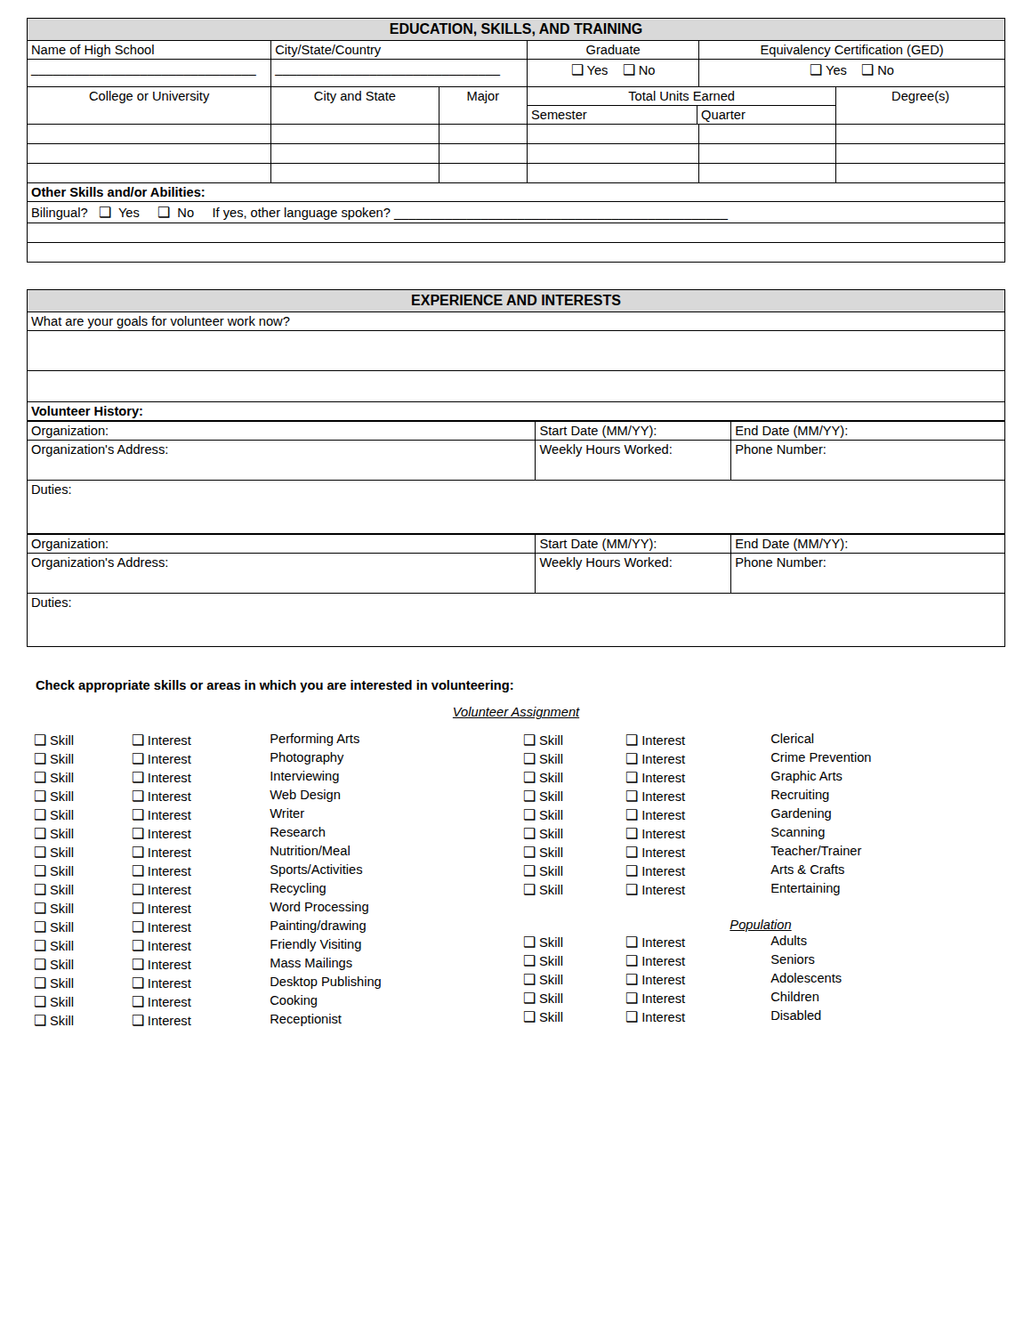| EDUCATION, SKILLS, AND TRAINING |
| Name of High School | City/State/Country | Graduate | Equivalency Certification (GED) |
| _______________________________ | _______________________________ | ❑ Yes ❑ No | ❑ Yes ❑ No |
| College or University | City and State | Major | / Total Units Earned / / Semester / Quarter / | Degree(s) |
| Other Skills and/or Abilities: |
| Bilingual? ❑ Yes ❑ No If yes, other language spoken? ______________________________________________ |
| EXPERIENCE AND INTERESTS |
| What are your goals for volunteer work now? |
| Volunteer History: |
| Organization: | Start Date (MM/YY): | End Date (MM/YY): |
| Organization's Address: | Weekly Hours Worked: | Phone Number: |
| Duties: |
| Organization: | Start Date (MM/YY): | End Date (MM/YY): |
| Organization's Address: | Weekly Hours Worked: | Phone Number: |
| Duties: |
Check appropriate skills or areas in which you are interested in volunteering:
Volunteer Assignment
| / ❑ Skill / ❑ Interest / Performing Arts / / ❑ Skill / ❑ Interest / Photography / / ❑ Skill / ❑ Interest / Interviewing / / ❑ Skill / ❑ Interest / Web Design / / ❑ Skill / ❑ Interest / Writer / / ❑ Skill / ❑ Interest / Research / / ❑ Skill / ❑ Interest / Nutrition/Meal / / ❑ Skill / ❑ Interest / Sports/Activities / / ❑ Skill / ❑ Interest / Recycling / / ❑ Skill / ❑ Interest / Word Processing / / ❑ Skill / ❑ Interest / Painting/drawing / / ❑ Skill / ❑ Interest / Friendly Visiting / / ❑ Skill / ❑ Interest / Mass Mailings / / ❑ Skill / ❑ Interest / Desktop Publishing / / ❑ Skill / ❑ Interest / Cooking / / ❑ Skill / ❑ Interest / Receptionist / | / ❑ Skill / ❑ Interest / Clerical / / ❑ Skill / ❑ Interest / Crime Prevention / / ❑ Skill / ❑ Interest / Graphic Arts / / ❑ Skill / ❑ Interest / Recruiting / / ❑ Skill / ❑ Interest / Gardening / / ❑ Skill / ❑ Interest / Scanning / / ❑ Skill / ❑ Interest / Teacher/Trainer / / ❑ Skill / ❑ Interest / Arts & Crafts / / ❑ Skill / ❑ Interest / Entertaining / / Population / / ❑ Skill / ❑ Interest / Adults / / ❑ Skill / ❑ Interest / Seniors / / ❑ Skill / ❑ Interest / Adolescents / / ❑ Skill / ❑ Interest / Children / / ❑ Skill / ❑ Interest / Disabled / |